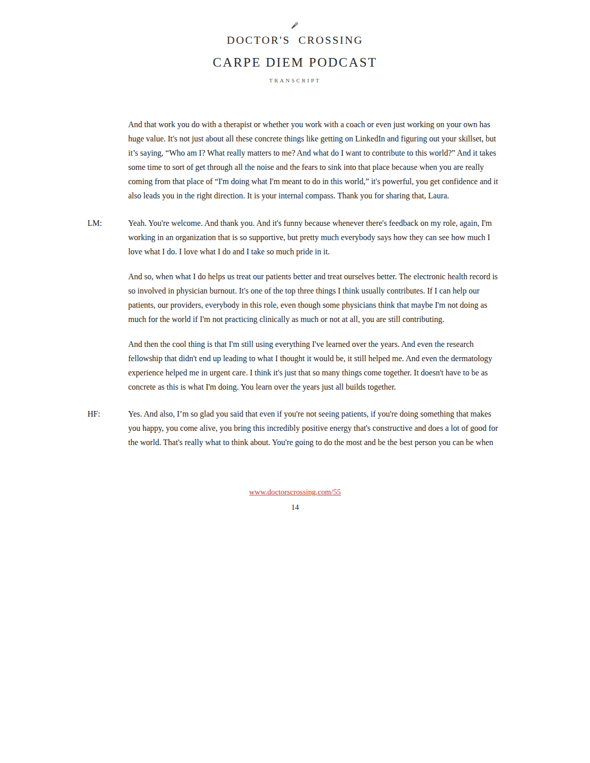🎤
DOCTOR'S CROSSING
CARPE DIEM PODCAST
TRANSCRIPT
And that work you do with a therapist or whether you work with a coach or even just working on your own has huge value. It's not just about all these concrete things like getting on LinkedIn and figuring out your skillset, but it’s saying, “Who am I? What really matters to me? And what do I want to contribute to this world?” And it takes some time to sort of get through all the noise and the fears to sink into that place because when you are really coming from that place of “I'm doing what I'm meant to do in this world,” it's powerful, you get confidence and it also leads you in the right direction. It is your internal compass. Thank you for sharing that, Laura.
LM:
Yeah. You're welcome. And thank you. And it's funny because whenever there's feedback on my role, again, I'm working in an organization that is so supportive, but pretty much everybody says how they can see how much I love what I do. I love what I do and I take so much pride in it.
And so, when what I do helps us treat our patients better and treat ourselves better. The electronic health record is so involved in physician burnout. It's one of the top three things I think usually contributes. If I can help our patients, our providers, everybody in this role, even though some physicians think that maybe I'm not doing as much for the world if I'm not practicing clinically as much or not at all, you are still contributing.
And then the cool thing is that I'm still using everything I've learned over the years. And even the research fellowship that didn't end up leading to what I thought it would be, it still helped me. And even the dermatology experience helped me in urgent care. I think it's just that so many things come together. It doesn't have to be as concrete as this is what I'm doing. You learn over the years just all builds together.
HF:
Yes. And also, I’m so glad you said that even if you're not seeing patients, if you're doing something that makes you happy, you come alive, you bring this incredibly positive energy that's constructive and does a lot of good for the world. That's really what to think about. You're going to do the most and be the best person you can be when
www.doctorscrossing.com/55
14